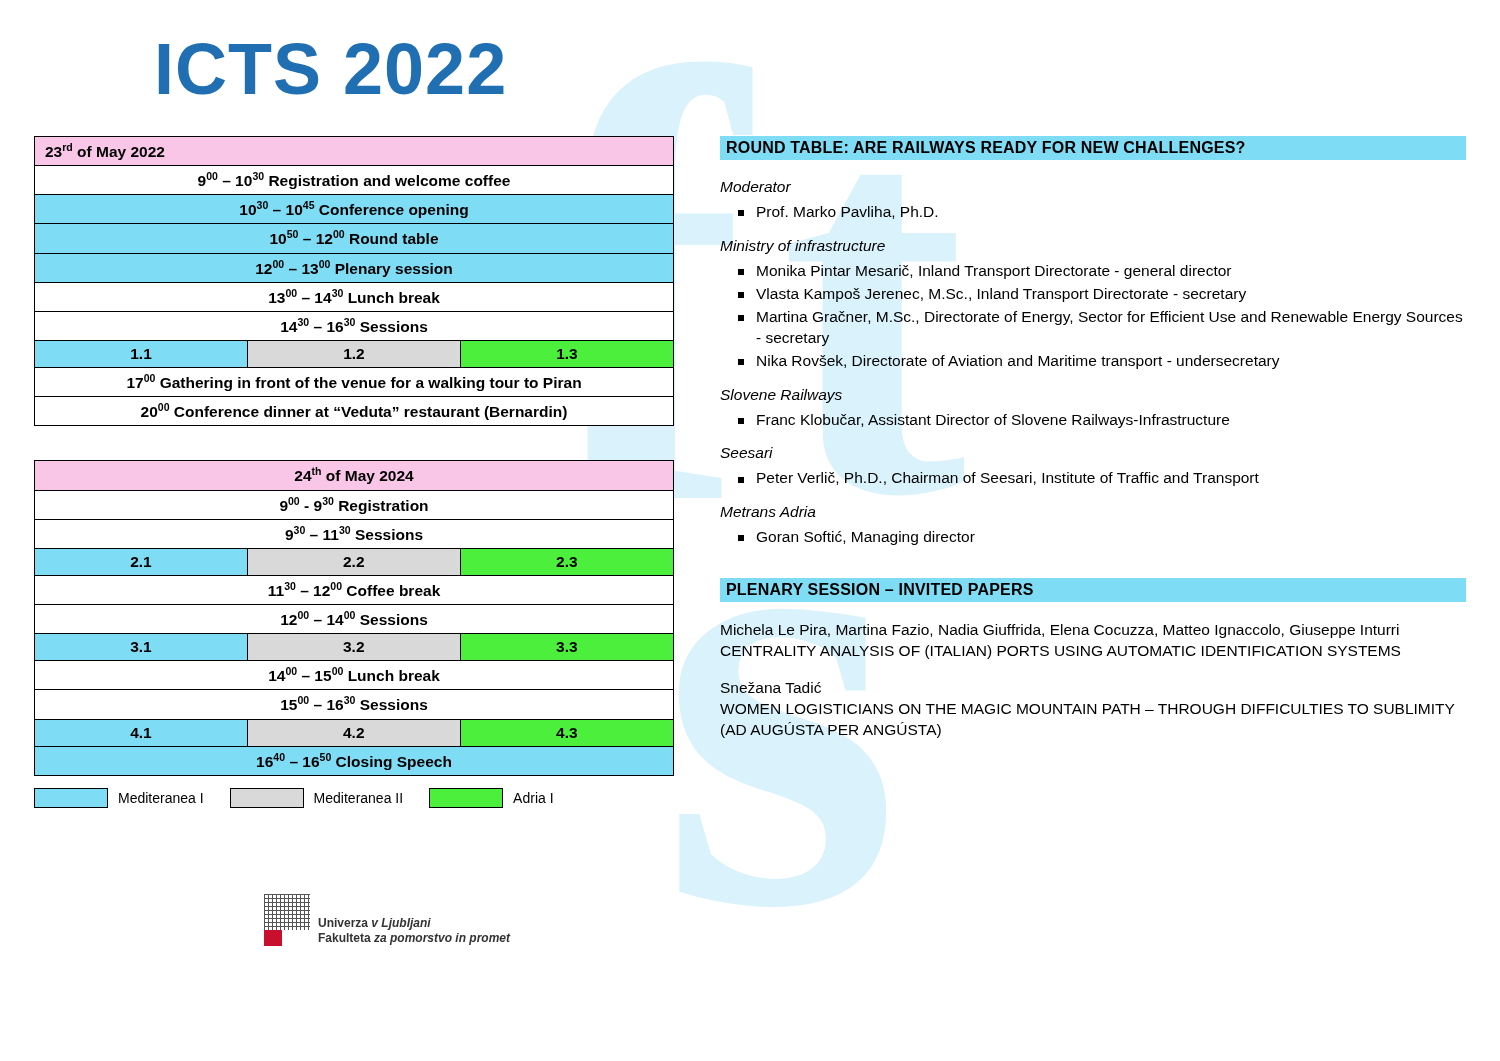f t s
ICTS 2022
| 23 rd of May 2022 |
| 9 00 – 10 30 Registration and welcome coffee |
| 10 30 – 10 45 Conference opening |
| 10 50 – 12 00 Round table |
| 12 00 – 13 00 Plenary session |
| 13 00 – 14 30 Lunch break |
| 14 30 – 16 30 Sessions |
| 1.1 | 1.2 | 1.3 |
| 17 00 Gathering in front of the venue for a walking tour to Piran |
| 20 00 Conference dinner at “Veduta” restaurant (Bernardin) |
| 24 th of May 2024 |
| 9 00 - 9 30 Registration |
| 9 30 – 11 30 Sessions |
| 2.1 | 2.2 | 2.3 |
| 11 30 – 12 00 Coffee break |
| 12 00 – 14 00 Sessions |
| 3.1 | 3.2 | 3.3 |
| 14 00 – 15 00 Lunch break |
| 15 00 – 16 30 Sessions |
| 4.1 | 4.2 | 4.3 |
| 16 40 – 16 50 Closing Speech |
Mediteranea I Mediteranea II Adria I
ROUND TABLE: ARE RAILWAYS READY FOR NEW CHALLENGES?
Moderator
Prof. Marko Pavliha, Ph.D.
Ministry of infrastructure
Monika Pintar Mesarič, Inland Transport Directorate - general director
Vlasta Kampoš Jerenec, M.Sc., Inland Transport Directorate - secretary
Martina Gračner, M.Sc., Directorate of Energy, Sector for Efficient Use and Renewable Energy Sources - secretary
Nika Rovšek, Directorate of Aviation and Maritime transport - undersecretary
Slovene Railways
Franc Klobučar, Assistant Director of Slovene Railways-Infrastructure
Seesari
Peter Verlič, Ph.D., Chairman of Seesari, Institute of Traffic and Transport
Metrans Adria
Goran Softić, Managing director
PLENARY SESSION – INVITED PAPERS
Michela Le Pira, Martina Fazio, Nadia Giuffrida, Elena Cocuzza, Matteo Ignaccolo, Giuseppe Inturri
CENTRALITY ANALYSIS OF (ITALIAN) PORTS USING AUTOMATIC IDENTIFICATION SYSTEMS
Snežana Tadić
WOMEN LOGISTICIANS ON THE MAGIC MOUNTAIN PATH – THROUGH DIFFICULTIES TO SUBLIMITY (AD AUGÚSTA PER ANGÚSTA)
Univerza v Ljubljani
Fakulteta za pomorstvo in promet